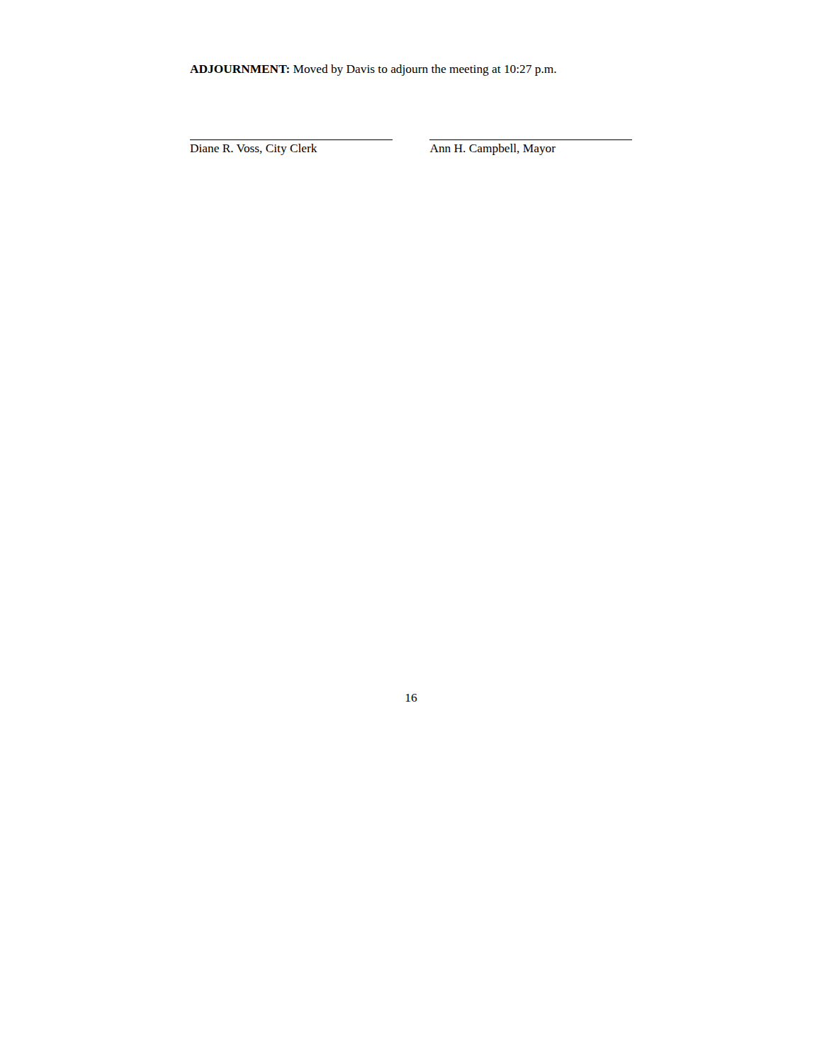ADJOURNMENT: Moved by Davis to adjourn the meeting at 10:27 p.m.
Diane R. Voss, City Clerk
Ann H. Campbell, Mayor
16